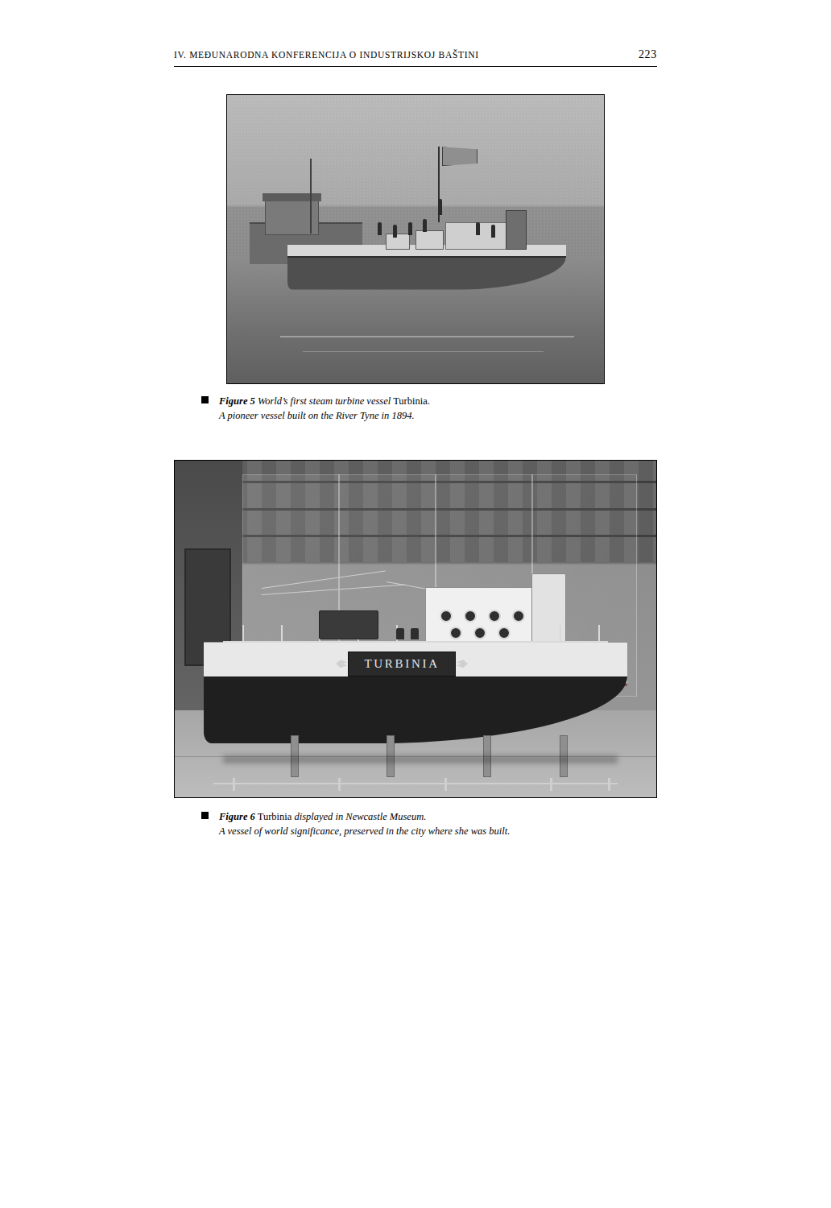IV. Međunarodna konferencija o industrijskoj baštini 223
Figure 5 World’s first steam turbine vessel Turbinia.
A pioneer vessel built on the River Tyne in 1894.
TURBINIA
Figure 6 Turbinia displayed in Newcastle Museum.
A vessel of world significance, preserved in the city where she was built.